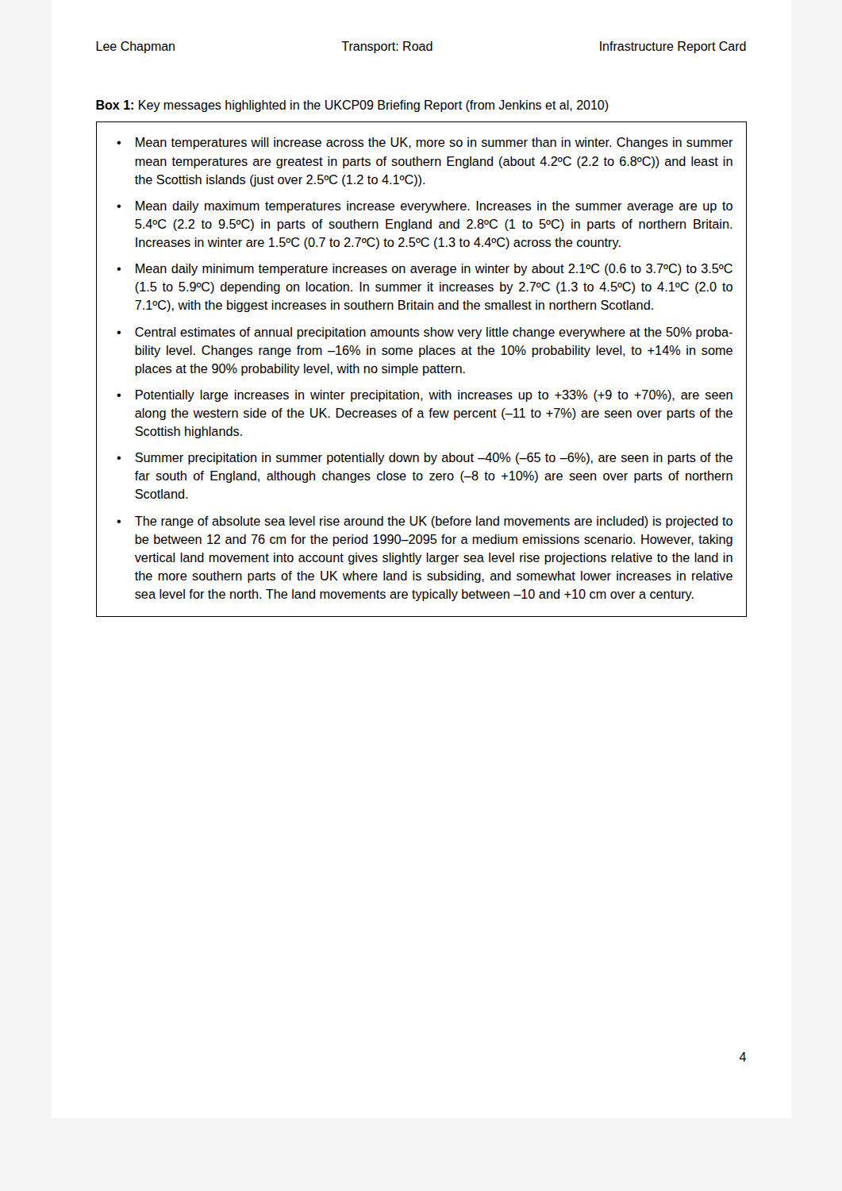Lee Chapman Transport: Road Infrastructure Report Card
Box 1: Key messages highlighted in the UKCP09 Briefing Report (from Jenkins et al, 2010)
Mean temperatures will increase across the UK, more so in summer than in winter. Changes in summer mean temperatures are greatest in parts of southern England (about 4.2ºC (2.2 to 6.8ºC)) and least in the Scottish islands (just over 2.5ºC (1.2 to 4.1ºC)).
Mean daily maximum temperatures increase everywhere. Increases in the summer average are up to 5.4ºC (2.2 to 9.5ºC) in parts of southern England and 2.8ºC (1 to 5ºC) in parts of northern Britain. Increases in winter are 1.5ºC (0.7 to 2.7ºC) to 2.5ºC (1.3 to 4.4ºC) across the country.
Mean daily minimum temperature increases on average in winter by about 2.1ºC (0.6 to 3.7ºC) to 3.5ºC (1.5 to 5.9ºC) depending on location. In summer it increases by 2.7ºC (1.3 to 4.5ºC) to 4.1ºC (2.0 to 7.1ºC), with the biggest increases in southern Britain and the smallest in northern Scotland.
Central estimates of annual precipitation amounts show very little change everywhere at the 50% probability level. Changes range from –16% in some places at the 10% probability level, to +14% in some places at the 90% probability level, with no simple pattern.
Potentially large increases in winter precipitation, with increases up to +33% (+9 to +70%), are seen along the western side of the UK. Decreases of a few percent (–11 to +7%) are seen over parts of the Scottish highlands.
Summer precipitation in summer potentially down by about –40% (–65 to –6%), are seen in parts of the far south of England, although changes close to zero (–8 to +10%) are seen over parts of northern Scotland.
The range of absolute sea level rise around the UK (before land movements are included) is projected to be between 12 and 76 cm for the period 1990–2095 for a medium emissions scenario. However, taking vertical land movement into account gives slightly larger sea level rise projections relative to the land in the more southern parts of the UK where land is subsiding, and somewhat lower increases in relative sea level for the north. The land movements are typically between –10 and +10 cm over a century.
4